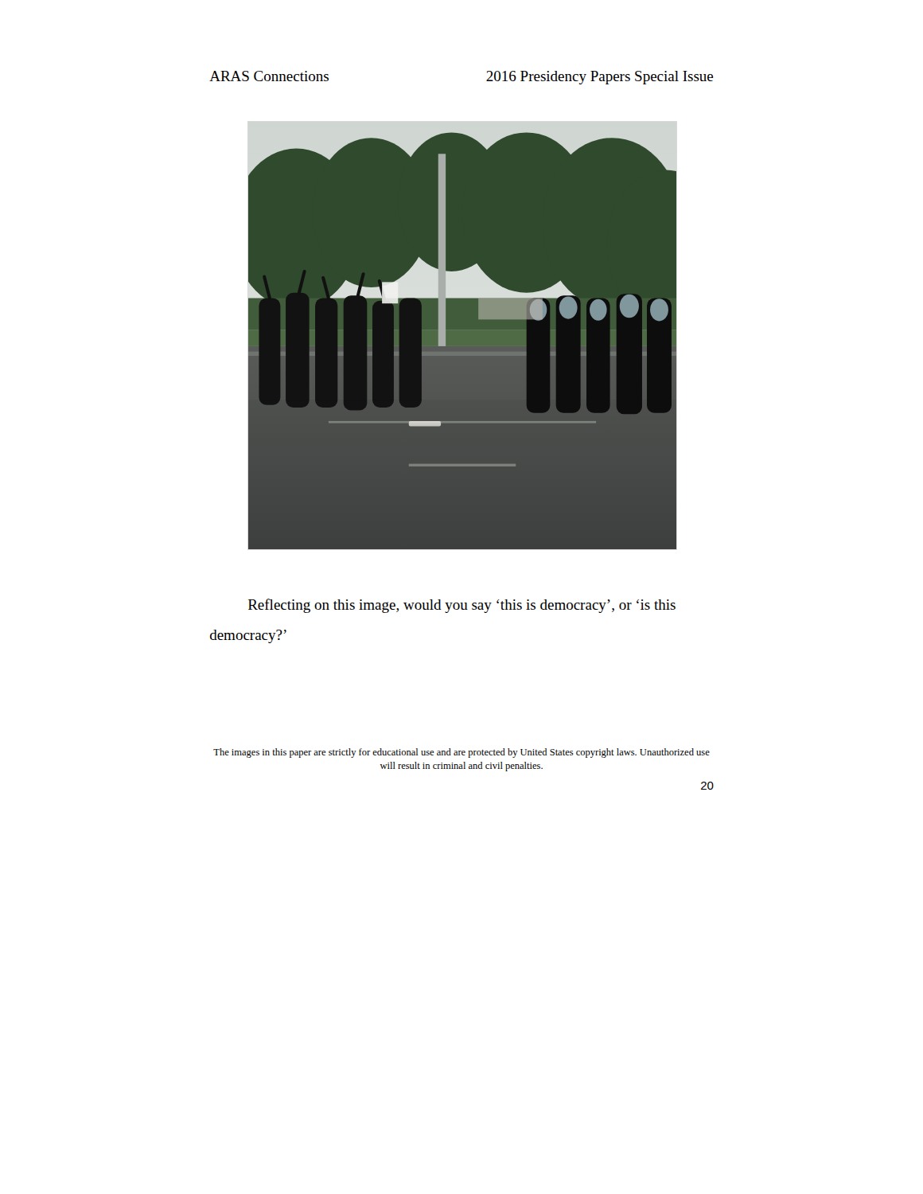ARAS Connections
2016 Presidency Papers Special Issue
Reflecting on this image, would you say ‘this is democracy’, or ‘is this democracy?’
The images in this paper are strictly for educational use and are protected by United States copyright laws. Unauthorized use will result in criminal and civil penalties.
20